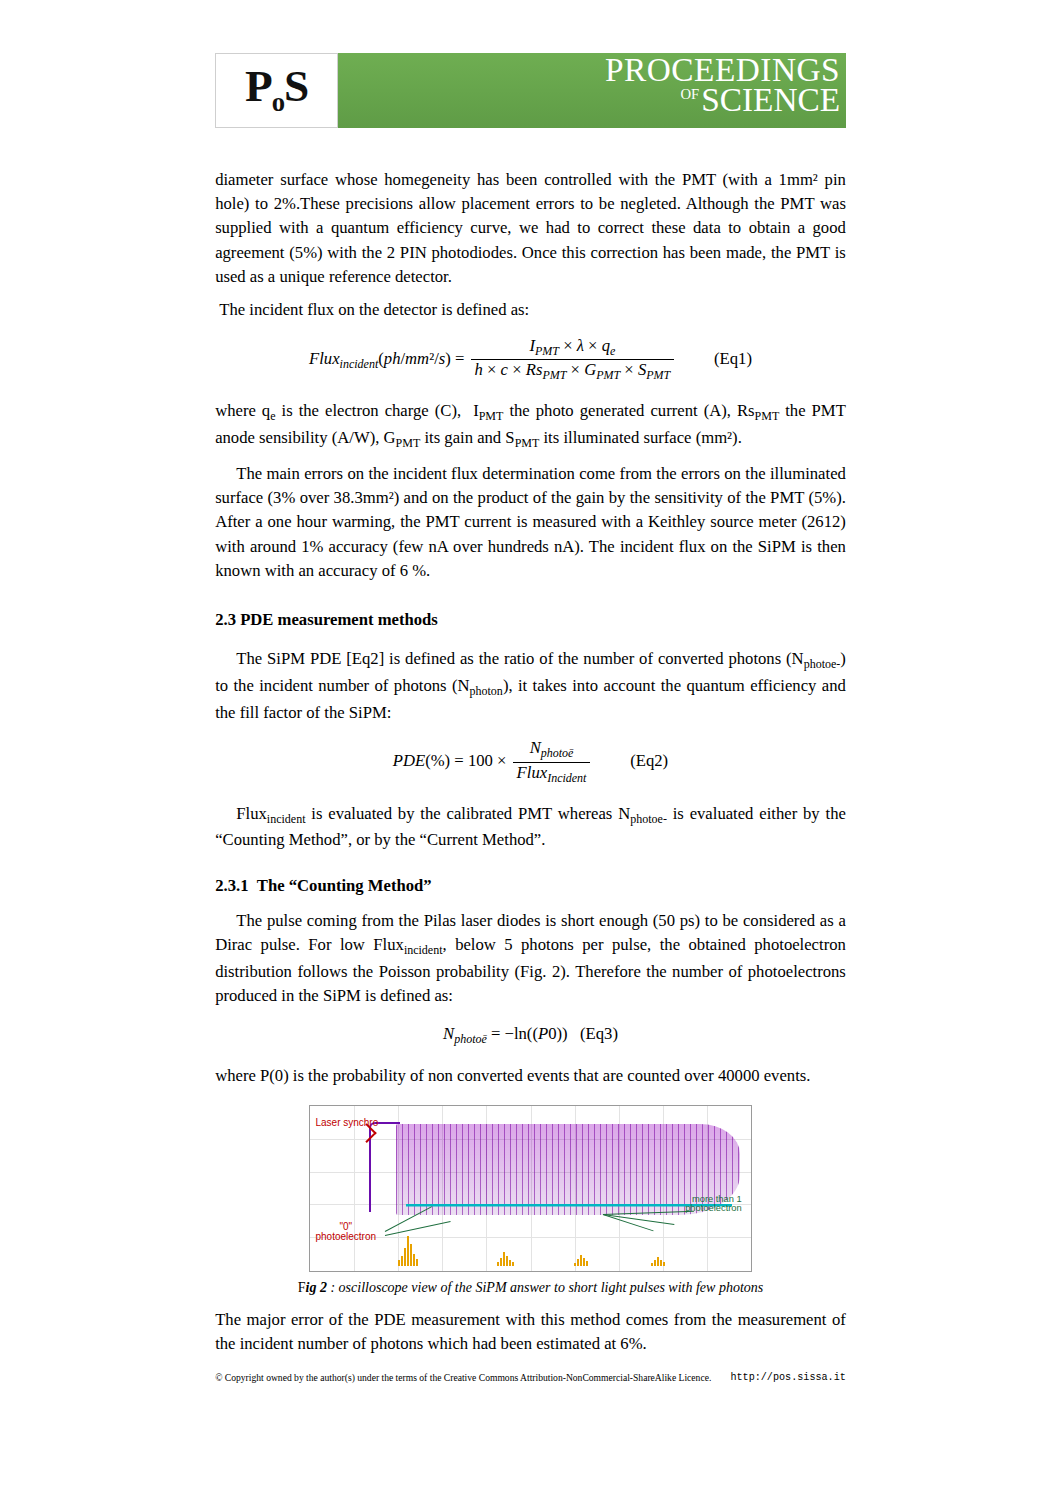Po S
PROCEEDINGS OFSCIENCE
diameter surface whose homegeneity has been controlled with the PMT (with a 1mm² pin hole) to 2%.These precisions allow placement errors to be negleted. Although the PMT was supplied with a quantum efficiency curve, we had to correct these data to obtain a good agreement (5%) with the 2 PIN photodiodes. Once this correction has been made, the PMT is used as a unique reference detector.
The incident flux on the detector is defined as:
Fluxincident(ph/mm²/s) = IPMT × λ × qe h × c × RsPMT × GPMT × SPMT (Eq1)
where qe is the electron charge (C), IPMT the photo generated current (A), RsPMT the PMT anode sensibility (A/W), GPMT its gain and SPMT its illuminated surface (mm²).
The main errors on the incident flux determination come from the errors on the illuminated surface (3% over 38.3mm²) and on the product of the gain by the sensitivity of the PMT (5%). After a one hour warming, the PMT current is measured with a Keithley source meter (2612) with around 1% accuracy (few nA over hundreds nA). The incident flux on the SiPM is then known with an accuracy of 6 %.
2.3 PDE measurement methods
The SiPM PDE [Eq2] is defined as the ratio of the number of converted photons (Nphotoe-) to the incident number of photons (Nphoton), it takes into account the quantum efficiency and the fill factor of the SiPM:
PDE(%) = 100 × Nphotoē FluxIncident (Eq2)
Fluxincident is evaluated by the calibrated PMT whereas Nphotoe- is evaluated either by the “Counting Method”, or by the “Current Method”.
2.3.1 The “Counting Method”
The pulse coming from the Pilas laser diodes is short enough (50 ps) to be considered as a Dirac pulse. For low Fluxincident, below 5 photons per pulse, the obtained photoelectron distribution follows the Poisson probability (Fig. 2). Therefore the number of photoelectrons produced in the SiPM is defined as:
Nphotoē = −ln((P0)) (Eq3)
where P(0) is the probability of non converted events that are counted over 40000 events.
Laser synchro
"0"
photoelectron
more than 1
photoelectron
Fig 2 : oscilloscope view of the SiPM answer to short light pulses with few photons
The major error of the PDE measurement with this method comes from the measurement of the incident number of photons which had been estimated at 6%.
© Copyright owned by the author(s) under the terms of the Creative Commons Attribution-NonCommercial-ShareAlike Licence.
http://pos.sissa.it